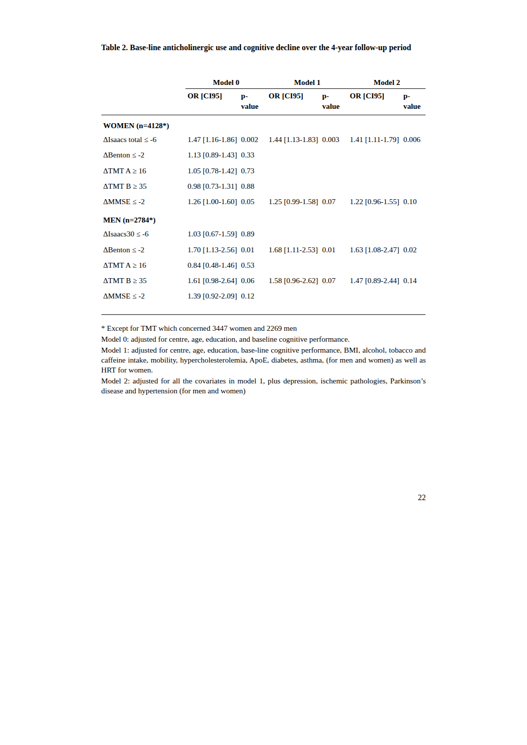Table 2. Base-line anticholinergic use and cognitive decline over the 4-year follow-up period
| | Model 0 | Model 1 | Model 2 |
| --- | --- | --- | --- |
| | OR [CI95] | p-value | OR [CI95] | p- value | OR [CI95] | p-value |
| WOMEN (n=4128*) |
| ΔIsaacs total ≤ -6 | 1.47 [1.16-1.86] | 0.002 | 1.44 [1.13-1.83] | 0.003 | 1.41 [1.11-1.79] | 0.006 |
| ΔBenton ≤ -2 | 1.13 [0.89-1.43] | 0.33 | | | | |
| ΔTMT A ≥ 16 | 1.05 [0.78-1.42] | 0.73 | | | | |
| ΔTMT B ≥ 35 | 0.98 [0.73-1.31] | 0.88 | | | | |
| ΔMMSE ≤ -2 | 1.26 [1.00-1.60] | 0.05 | 1.25 [0.99-1.58] | 0.07 | 1.22 [0.96-1.55] | 0.10 |
| MEN (n=2784*) |
| ΔIsaacs30 ≤ -6 | 1.03 [0.67-1.59] | 0.89 | | | | |
| ΔBenton ≤ -2 | 1.70 [1.13-2.56] | 0.01 | 1.68 [1.11-2.53] | 0.01 | 1.63 [1.08-2.47] | 0.02 |
| ΔTMT A ≥ 16 | 0.84 [0.48-1.46] | 0.53 | | | | |
| ΔTMT B ≥ 35 | 1.61 [0.98-2.64] | 0.06 | 1.58 [0.96-2.62] | 0.07 | 1.47 [0.89-2.44] | 0.14 |
| ΔMMSE ≤ -2 | 1.39 [0.92-2.09] | 0.12 | | | | |
* Except for TMT which concerned 3447 women and 2269 men
Model 0: adjusted for centre, age, education, and baseline cognitive performance.
Model 1: adjusted for centre, age, education, base-line cognitive performance, BMI, alcohol, tobacco and caffeine intake, mobility, hypercholesterolemia, ApoE, diabetes, asthma, (for men and women) as well as HRT for women.
Model 2: adjusted for all the covariates in model 1, plus depression, ischemic pathologies, Parkinson’s disease and hypertension (for men and women)
22